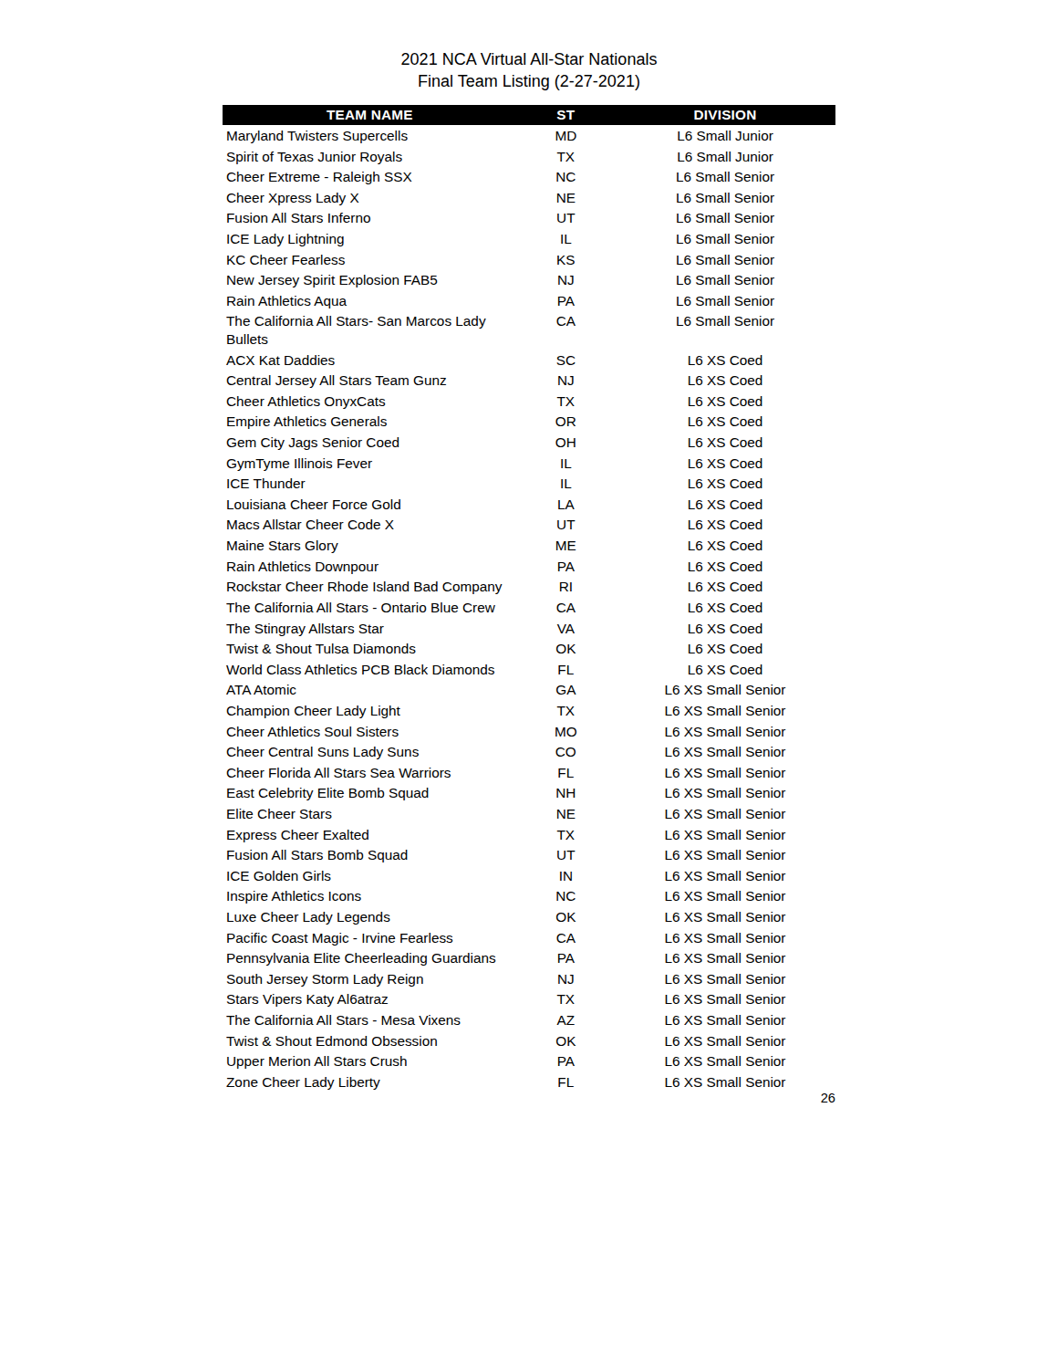2021 NCA Virtual All-Star Nationals
Final Team Listing (2-27-2021)
| TEAM NAME | ST | DIVISION |
| --- | --- | --- |
| Maryland Twisters Supercells | MD | L6 Small Junior |
| Spirit of Texas Junior Royals | TX | L6 Small Junior |
| Cheer Extreme - Raleigh SSX | NC | L6 Small Senior |
| Cheer Xpress Lady X | NE | L6 Small Senior |
| Fusion All Stars Inferno | UT | L6 Small Senior |
| ICE Lady Lightning | IL | L6 Small Senior |
| KC Cheer Fearless | KS | L6 Small Senior |
| New Jersey Spirit Explosion FAB5 | NJ | L6 Small Senior |
| Rain Athletics Aqua | PA | L6 Small Senior |
| The California All Stars- San Marcos Lady Bullets | CA | L6 Small Senior |
| ACX Kat Daddies | SC | L6 XS Coed |
| Central Jersey All Stars Team Gunz | NJ | L6 XS Coed |
| Cheer Athletics OnyxCats | TX | L6 XS Coed |
| Empire Athletics Generals | OR | L6 XS Coed |
| Gem City Jags Senior Coed | OH | L6 XS Coed |
| GymTyme Illinois Fever | IL | L6 XS Coed |
| ICE Thunder | IL | L6 XS Coed |
| Louisiana Cheer Force Gold | LA | L6 XS Coed |
| Macs Allstar Cheer Code X | UT | L6 XS Coed |
| Maine Stars Glory | ME | L6 XS Coed |
| Rain Athletics Downpour | PA | L6 XS Coed |
| Rockstar Cheer Rhode Island Bad Company | RI | L6 XS Coed |
| The California All Stars - Ontario Blue Crew | CA | L6 XS Coed |
| The Stingray Allstars Star | VA | L6 XS Coed |
| Twist & Shout Tulsa Diamonds | OK | L6 XS Coed |
| World Class Athletics PCB Black Diamonds | FL | L6 XS Coed |
| ATA Atomic | GA | L6 XS Small Senior |
| Champion Cheer Lady Light | TX | L6 XS Small Senior |
| Cheer Athletics Soul Sisters | MO | L6 XS Small Senior |
| Cheer Central Suns Lady Suns | CO | L6 XS Small Senior |
| Cheer Florida All Stars Sea Warriors | FL | L6 XS Small Senior |
| East Celebrity Elite Bomb Squad | NH | L6 XS Small Senior |
| Elite Cheer Stars | NE | L6 XS Small Senior |
| Express Cheer Exalted | TX | L6 XS Small Senior |
| Fusion All Stars Bomb Squad | UT | L6 XS Small Senior |
| ICE Golden Girls | IN | L6 XS Small Senior |
| Inspire Athletics Icons | NC | L6 XS Small Senior |
| Luxe Cheer Lady Legends | OK | L6 XS Small Senior |
| Pacific Coast Magic - Irvine Fearless | CA | L6 XS Small Senior |
| Pennsylvania Elite Cheerleading Guardians | PA | L6 XS Small Senior |
| South Jersey Storm Lady Reign | NJ | L6 XS Small Senior |
| Stars Vipers Katy Al6atraz | TX | L6 XS Small Senior |
| The California All Stars - Mesa Vixens | AZ | L6 XS Small Senior |
| Twist & Shout Edmond Obsession | OK | L6 XS Small Senior |
| Upper Merion All Stars Crush | PA | L6 XS Small Senior |
| Zone Cheer Lady Liberty | FL | L6 XS Small Senior |
26